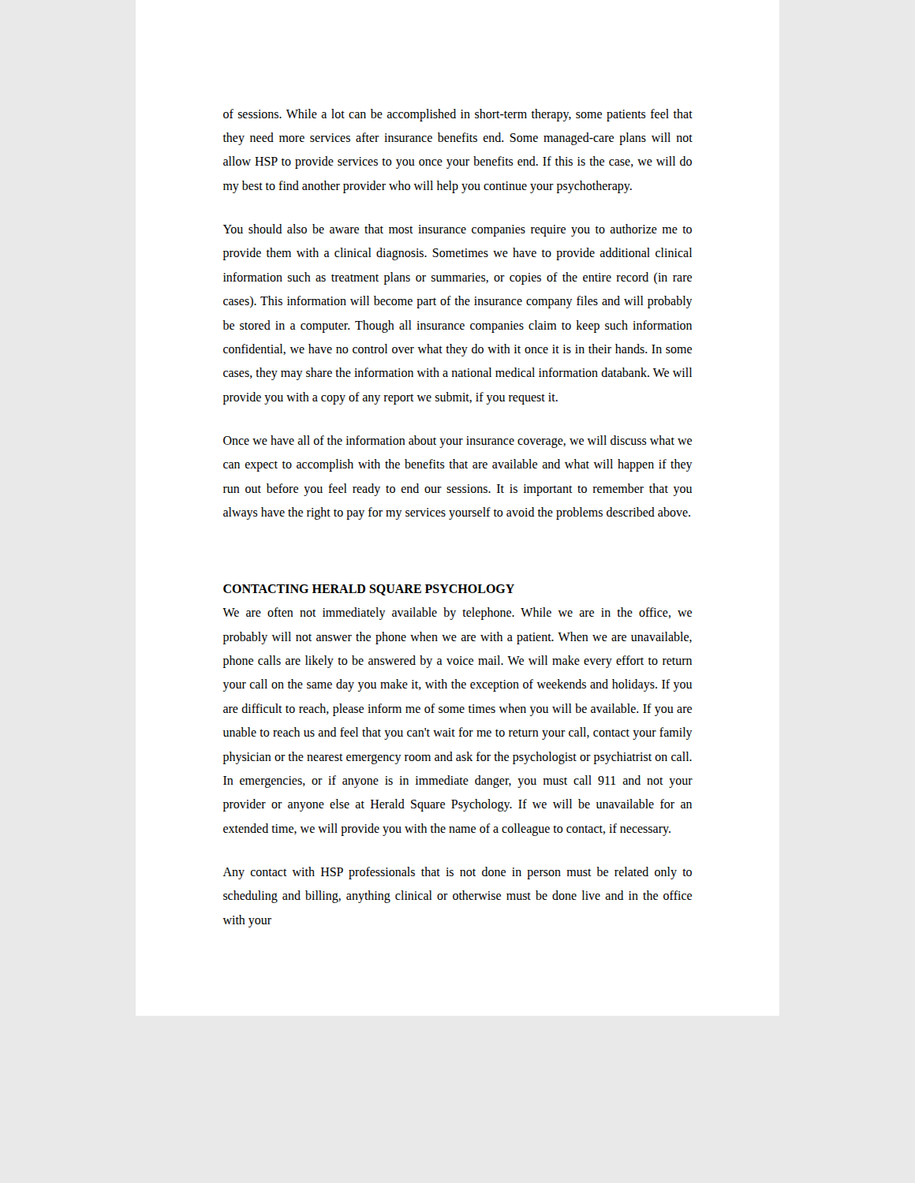of sessions. While a lot can be accomplished in short-term therapy, some patients feel that they need more services after insurance benefits end. Some managed-care plans will not allow HSP to provide services to you once your benefits end. If this is the case, we will do my best to find another provider who will help you continue your psychotherapy.
You should also be aware that most insurance companies require you to authorize me to provide them with a clinical diagnosis. Sometimes we have to provide additional clinical information such as treatment plans or summaries, or copies of the entire record (in rare cases). This information will become part of the insurance company files and will probably be stored in a computer. Though all insurance companies claim to keep such information confidential, we have no control over what they do with it once it is in their hands. In some cases, they may share the information with a national medical information databank. We will provide you with a copy of any report we submit, if you request it.
Once we have all of the information about your insurance coverage, we will discuss what we can expect to accomplish with the benefits that are available and what will happen if they run out before you feel ready to end our sessions. It is important to remember that you always have the right to pay for my services yourself to avoid the problems described above.
Contacting Herald Square Psychology
We are often not immediately available by telephone. While we are in the office, we probably will not answer the phone when we are with a patient. When we are unavailable, phone calls are likely to be answered by a voice mail. We will make every effort to return your call on the same day you make it, with the exception of weekends and holidays. If you are difficult to reach, please inform me of some times when you will be available. If you are unable to reach us and feel that you can't wait for me to return your call, contact your family physician or the nearest emergency room and ask for the psychologist or psychiatrist on call. In emergencies, or if anyone is in immediate danger, you must call 911 and not your provider or anyone else at Herald Square Psychology. If we will be unavailable for an extended time, we will provide you with the name of a colleague to contact, if necessary.
Any contact with HSP professionals that is not done in person must be related only to scheduling and billing, anything clinical or otherwise must be done live and in the office with your